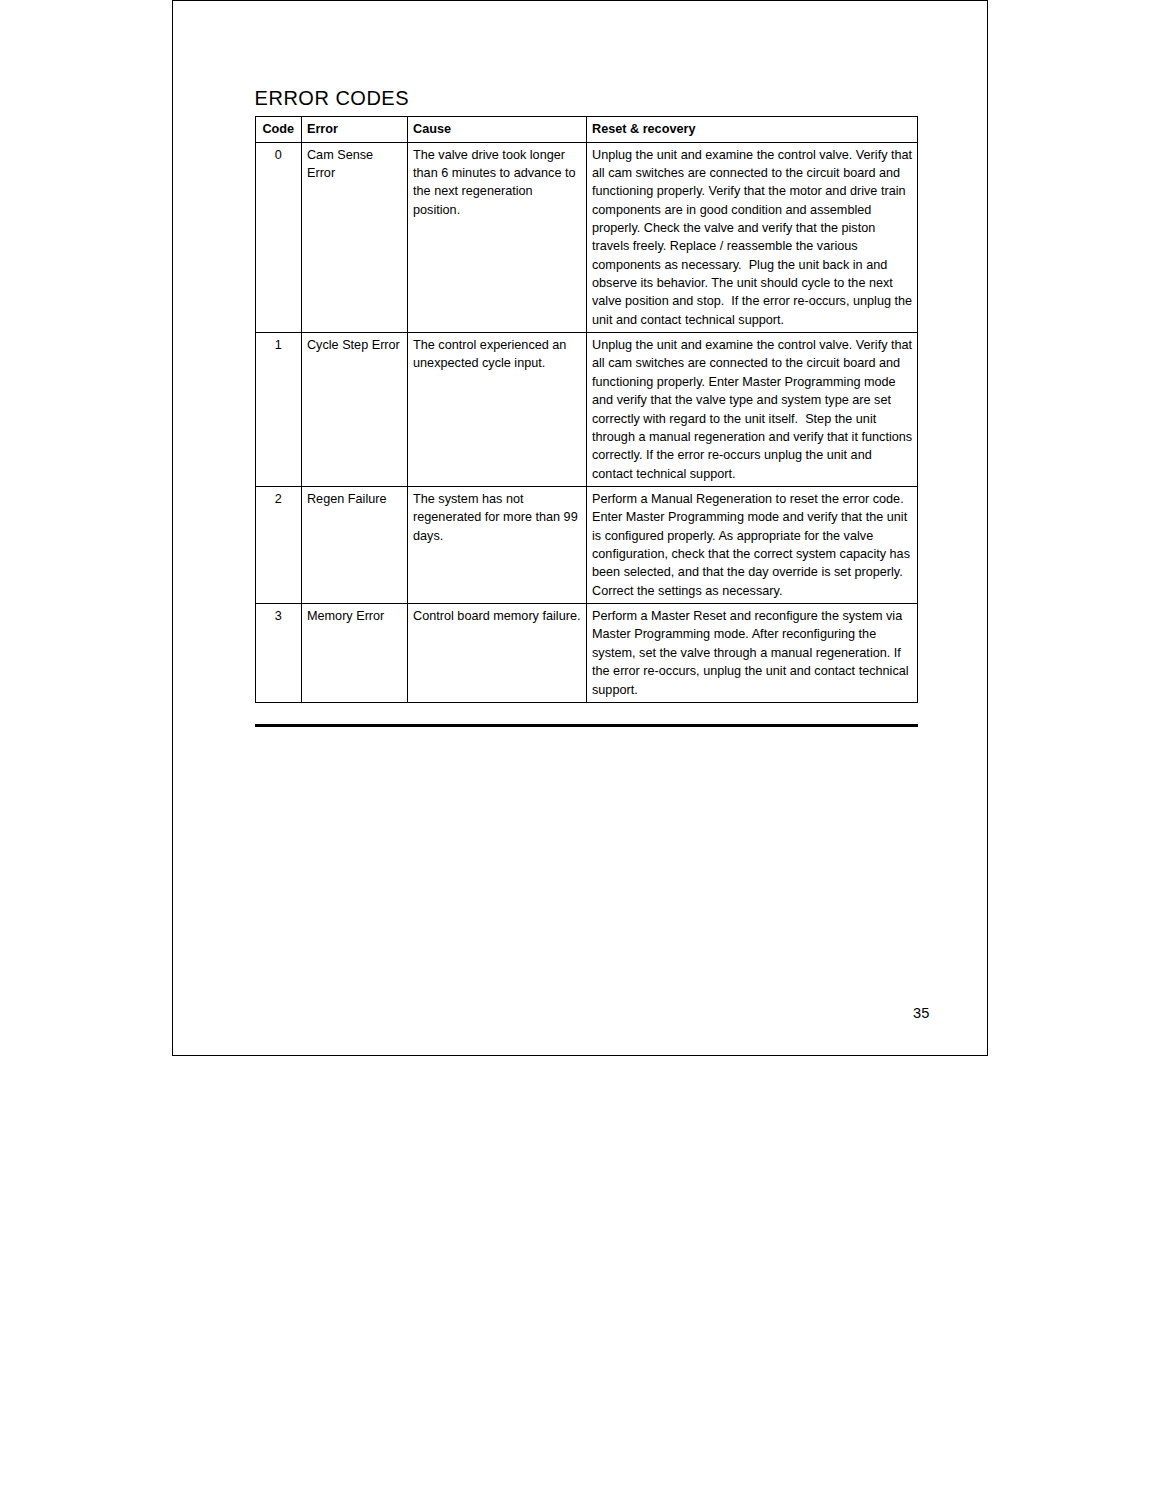ERROR CODES
| Code | Error | Cause | Reset & recovery |
| --- | --- | --- | --- |
| 0 | Cam Sense Error | The valve drive took longer than 6 minutes to advance to the next regeneration position. | Unplug the unit and examine the control valve. Verify that all cam switches are connected to the circuit board and functioning properly. Verify that the motor and drive train components are in good condition and assembled properly. Check the valve and verify that the piston travels freely. Replace / reassemble the various components as necessary. Plug the unit back in and observe its behavior. The unit should cycle to the next valve position and stop. If the error re-occurs, unplug the unit and contact technical support. |
| 1 | Cycle Step Error | The control experienced an unexpected cycle input. | Unplug the unit and examine the control valve. Verify that all cam switches are connected to the circuit board and functioning properly. Enter Master Programming mode and verify that the valve type and system type are set correctly with regard to the unit itself. Step the unit through a manual regeneration and verify that it functions correctly. If the error re-occurs unplug the unit and contact technical support. |
| 2 | Regen Failure | The system has not regenerated for more than 99 days. | Perform a Manual Regeneration to reset the error code. Enter Master Programming mode and verify that the unit is configured properly. As appropriate for the valve configuration, check that the correct system capacity has been selected, and that the day override is set properly. Correct the settings as necessary. |
| 3 | Memory Error | Control board memory failure. | Perform a Master Reset and reconfigure the system via Master Programming mode. After reconfiguring the system, set the valve through a manual regeneration. If the error re-occurs, unplug the unit and contact technical support. |
35